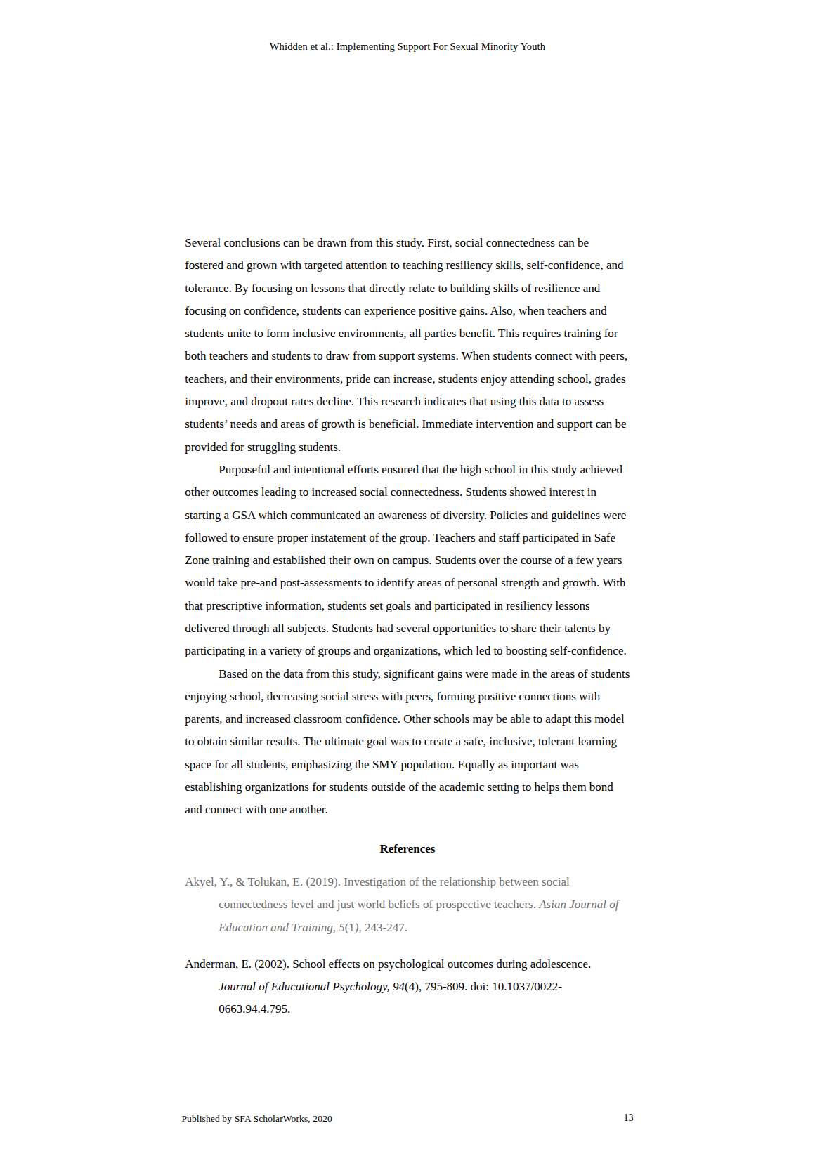Whidden et al.: Implementing Support For Sexual Minority Youth
Several conclusions can be drawn from this study. First, social connectedness can be fostered and grown with targeted attention to teaching resiliency skills, self-confidence, and tolerance. By focusing on lessons that directly relate to building skills of resilience and focusing on confidence, students can experience positive gains. Also, when teachers and students unite to form inclusive environments, all parties benefit. This requires training for both teachers and students to draw from support systems. When students connect with peers, teachers, and their environments, pride can increase, students enjoy attending school, grades improve, and dropout rates decline. This research indicates that using this data to assess students’ needs and areas of growth is beneficial. Immediate intervention and support can be provided for struggling students.
Purposeful and intentional efforts ensured that the high school in this study achieved other outcomes leading to increased social connectedness. Students showed interest in starting a GSA which communicated an awareness of diversity. Policies and guidelines were followed to ensure proper instatement of the group. Teachers and staff participated in Safe Zone training and established their own on campus. Students over the course of a few years would take pre-and post-assessments to identify areas of personal strength and growth. With that prescriptive information, students set goals and participated in resiliency lessons delivered through all subjects. Students had several opportunities to share their talents by participating in a variety of groups and organizations, which led to boosting self-confidence.
Based on the data from this study, significant gains were made in the areas of students enjoying school, decreasing social stress with peers, forming positive connections with parents, and increased classroom confidence. Other schools may be able to adapt this model to obtain similar results. The ultimate goal was to create a safe, inclusive, tolerant learning space for all students, emphasizing the SMY population. Equally as important was establishing organizations for students outside of the academic setting to helps them bond and connect with one another.
References
Akyel, Y., & Tolukan, E. (2019). Investigation of the relationship between social connectedness level and just world beliefs of prospective teachers. Asian Journal of Education and Training, 5(1), 243-247.
Anderman, E. (2002). School effects on psychological outcomes during adolescence. Journal of Educational Psychology, 94(4), 795-809. doi: 10.1037/0022-0663.94.4.795.
Published by SFA ScholarWorks, 2020
13